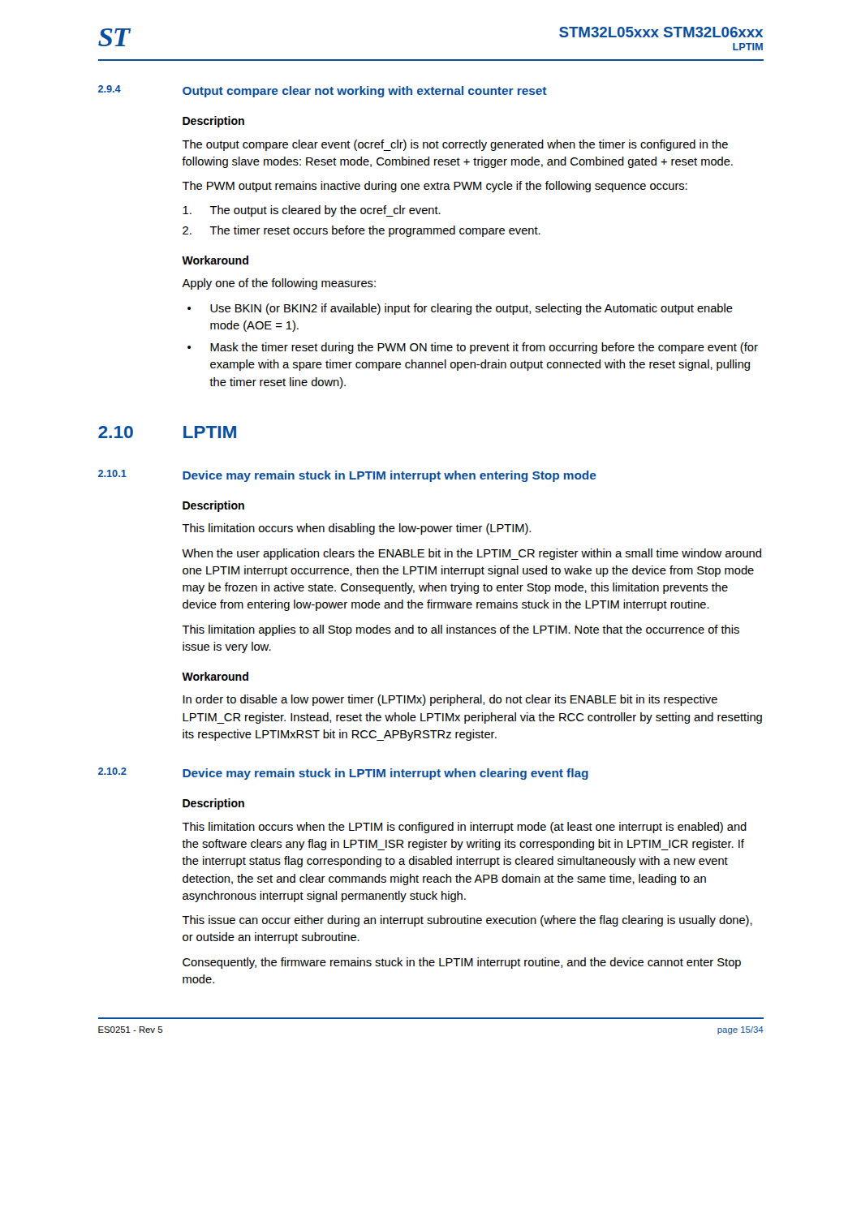ST
STM32L05xxx STM32L06xxx
LPTIM
2.9.4 Output compare clear not working with external counter reset
Description
The output compare clear event (ocref_clr) is not correctly generated when the timer is configured in the following slave modes: Reset mode, Combined reset + trigger mode, and Combined gated + reset mode.
The PWM output remains inactive during one extra PWM cycle if the following sequence occurs:
The output is cleared by the ocref_clr event.
The timer reset occurs before the programmed compare event.
Workaround
Apply one of the following measures:
Use BKIN (or BKIN2 if available) input for clearing the output, selecting the Automatic output enable mode (AOE = 1).
Mask the timer reset during the PWM ON time to prevent it from occurring before the compare event (for example with a spare timer compare channel open-drain output connected with the reset signal, pulling the timer reset line down).
2.10 LPTIM
2.10.1 Device may remain stuck in LPTIM interrupt when entering Stop mode
Description
This limitation occurs when disabling the low-power timer (LPTIM).
When the user application clears the ENABLE bit in the LPTIM_CR register within a small time window around one LPTIM interrupt occurrence, then the LPTIM interrupt signal used to wake up the device from Stop mode may be frozen in active state. Consequently, when trying to enter Stop mode, this limitation prevents the device from entering low-power mode and the firmware remains stuck in the LPTIM interrupt routine.
This limitation applies to all Stop modes and to all instances of the LPTIM. Note that the occurrence of this issue is very low.
Workaround
In order to disable a low power timer (LPTIMx) peripheral, do not clear its ENABLE bit in its respective LPTIM_CR register. Instead, reset the whole LPTIMx peripheral via the RCC controller by setting and resetting its respective LPTIMxRST bit in RCC_APByRSTRz register.
2.10.2 Device may remain stuck in LPTIM interrupt when clearing event flag
Description
This limitation occurs when the LPTIM is configured in interrupt mode (at least one interrupt is enabled) and the software clears any flag in LPTIM_ISR register by writing its corresponding bit in LPTIM_ICR register. If the interrupt status flag corresponding to a disabled interrupt is cleared simultaneously with a new event detection, the set and clear commands might reach the APB domain at the same time, leading to an asynchronous interrupt signal permanently stuck high.
This issue can occur either during an interrupt subroutine execution (where the flag clearing is usually done), or outside an interrupt subroutine.
Consequently, the firmware remains stuck in the LPTIM interrupt routine, and the device cannot enter Stop mode.
ES0251 - Rev 5
page 15/34